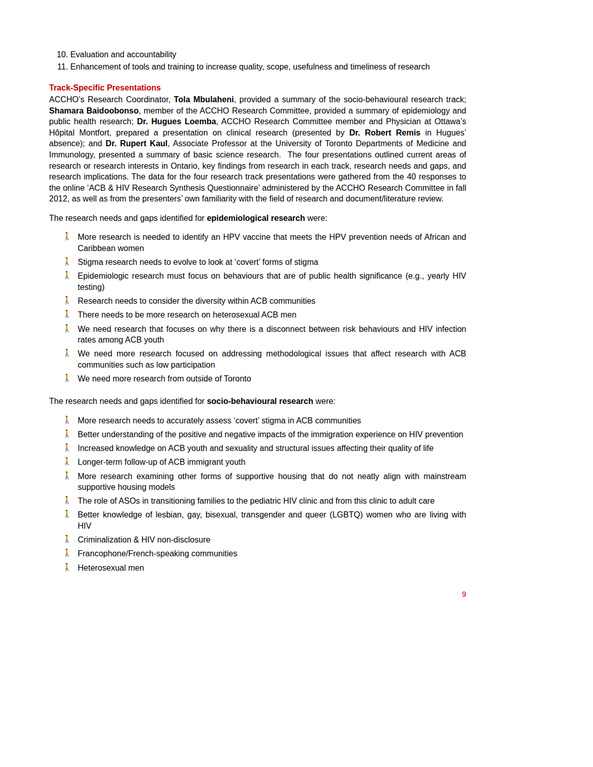Evaluation and accountability
Enhancement of tools and training to increase quality, scope, usefulness and timeliness of research
Track-Specific Presentations
ACCHO’s Research Coordinator, Tola Mbulaheni, provided a summary of the socio-behavioural research track; Shamara Baidoobonso, member of the ACCHO Research Committee, provided a summary of epidemiology and public health research; Dr. Hugues Loemba, ACCHO Research Committee member and Physician at Ottawa’s Hôpital Montfort, prepared a presentation on clinical research (presented by Dr. Robert Remis in Hugues’ absence); and Dr. Rupert Kaul, Associate Professor at the University of Toronto Departments of Medicine and Immunology, presented a summary of basic science research. The four presentations outlined current areas of research or research interests in Ontario, key findings from research in each track, research needs and gaps, and research implications. The data for the four research track presentations were gathered from the 40 responses to the online ‘ACB & HIV Research Synthesis Questionnaire’ administered by the ACCHO Research Committee in fall 2012, as well as from the presenters’ own familiarity with the field of research and document/literature review.
The research needs and gaps identified for epidemiological research were:
More research is needed to identify an HPV vaccine that meets the HPV prevention needs of African and Caribbean women
Stigma research needs to evolve to look at ‘covert’ forms of stigma
Epidemiologic research must focus on behaviours that are of public health significance (e.g., yearly HIV testing)
Research needs to consider the diversity within ACB communities
There needs to be more research on heterosexual ACB men
We need research that focuses on why there is a disconnect between risk behaviours and HIV infection rates among ACB youth
We need more research focused on addressing methodological issues that affect research with ACB communities such as low participation
We need more research from outside of Toronto
The research needs and gaps identified for socio-behavioural research were:
More research needs to accurately assess ‘covert’ stigma in ACB communities
Better understanding of the positive and negative impacts of the immigration experience on HIV prevention
Increased knowledge on ACB youth and sexuality and structural issues affecting their quality of life
Longer-term follow-up of ACB immigrant youth
More research examining other forms of supportive housing that do not neatly align with mainstream supportive housing models
The role of ASOs in transitioning families to the pediatric HIV clinic and from this clinic to adult care
Better knowledge of lesbian, gay, bisexual, transgender and queer (LGBTQ) women who are living with HIV
Criminalization & HIV non-disclosure
Francophone/French-speaking communities
Heterosexual men
9